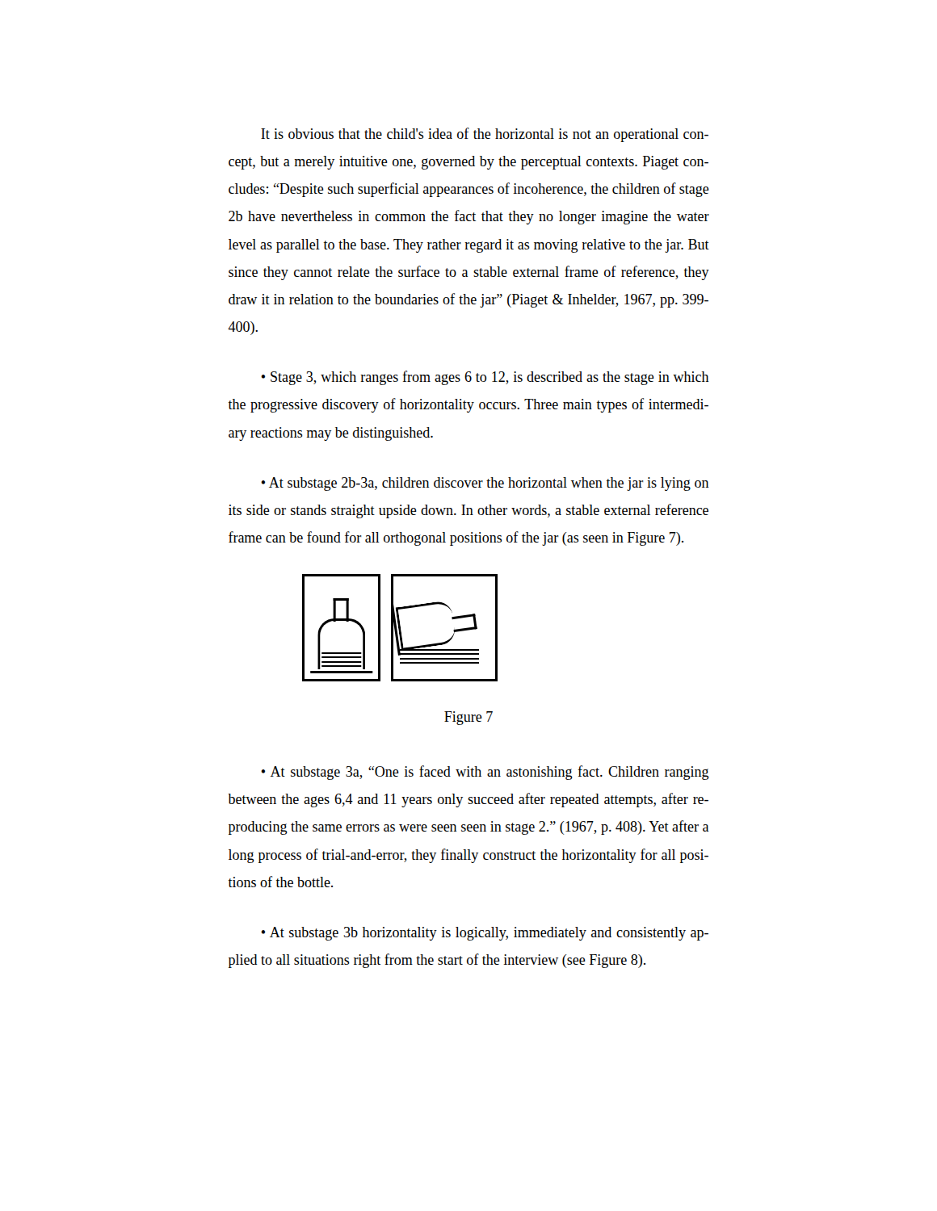It is obvious that the child's idea of the horizontal is not an operational concept, but a merely intuitive one, governed by the perceptual contexts. Piaget concludes: “Despite such superficial appearances of incoherence, the children of stage 2b have nevertheless in common the fact that they no longer imagine the water level as parallel to the base. They rather regard it as moving relative to the jar. But since they cannot relate the surface to a stable external frame of reference, they draw it in relation to the boundaries of the jar” (Piaget & Inhelder, 1967, pp. 399-400).
• Stage 3, which ranges from ages 6 to 12, is described as the stage in which the progressive discovery of horizontality occurs. Three main types of intermediary reactions may be distinguished.
• At substage 2b-3a, children discover the horizontal when the jar is lying on its side or stands straight upside down. In other words, a stable external reference frame can be found for all orthogonal positions of the jar (as seen in Figure 7).
Figure 7
• At substage 3a, “One is faced with an astonishing fact. Children ranging between the ages 6,4 and 11 years only succeed after repeated attempts, after reproducing the same errors as were seen seen in stage 2.” (1967, p. 408). Yet after a long process of trial-and-error, they finally construct the horizontality for all positions of the bottle.
• At substage 3b horizontality is logically, immediately and consistently applied to all situations right from the start of the interview (see Figure 8).